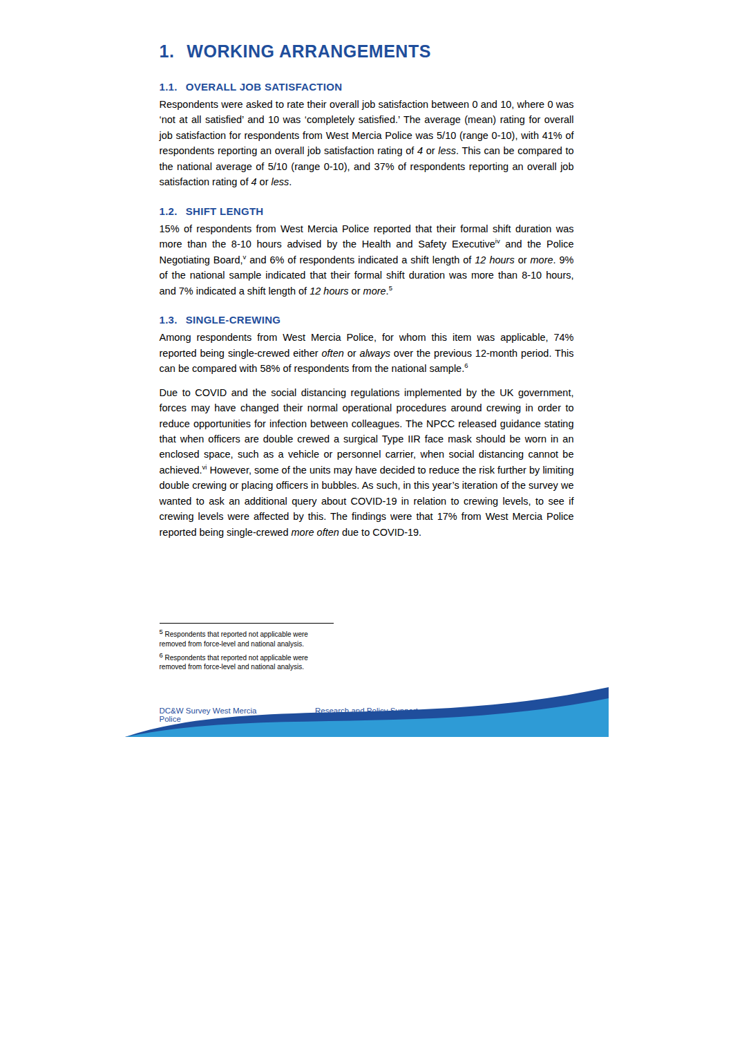1. WORKING ARRANGEMENTS
1.1. OVERALL JOB SATISFACTION
Respondents were asked to rate their overall job satisfaction between 0 and 10, where 0 was ‘not at all satisfied’ and 10 was ‘completely satisfied.’ The average (mean) rating for overall job satisfaction for respondents from West Mercia Police was 5/10 (range 0-10), with 41% of respondents reporting an overall job satisfaction rating of 4 or less. This can be compared to the national average of 5/10 (range 0-10), and 37% of respondents reporting an overall job satisfaction rating of 4 or less.
1.2. SHIFT LENGTH
15% of respondents from West Mercia Police reported that their formal shift duration was more than the 8-10 hours advised by the Health and Safety Executiveiv and the Police Negotiating Board,v and 6% of respondents indicated a shift length of 12 hours or more. 9% of the national sample indicated that their formal shift duration was more than 8-10 hours, and 7% indicated a shift length of 12 hours or more.5
1.3. SINGLE-CREWING
Among respondents from West Mercia Police, for whom this item was applicable, 74% reported being single-crewed either often or always over the previous 12-month period. This can be compared with 58% of respondents from the national sample.6
Due to COVID and the social distancing regulations implemented by the UK government, forces may have changed their normal operational procedures around crewing in order to reduce opportunities for infection between colleagues. The NPCC released guidance stating that when officers are double crewed a surgical Type IIR face mask should be worn in an enclosed space, such as a vehicle or personnel carrier, when social distancing cannot be achieved.vi However, some of the units may have decided to reduce the risk further by limiting double crewing or placing officers in bubbles. As such, in this year’s iteration of the survey we wanted to ask an additional query about COVID-19 in relation to crewing levels, to see if crewing levels were affected by this. The findings were that 17% from West Mercia Police reported being single-crewed more often due to COVID-19.
5 Respondents that reported not applicable were removed from force-level and national analysis.
6 Respondents that reported not applicable were removed from force-level and national analysis.
| DC&W Survey West Mercia Police | Research and Policy Support Natalie Wellington | R041/2021 |
7